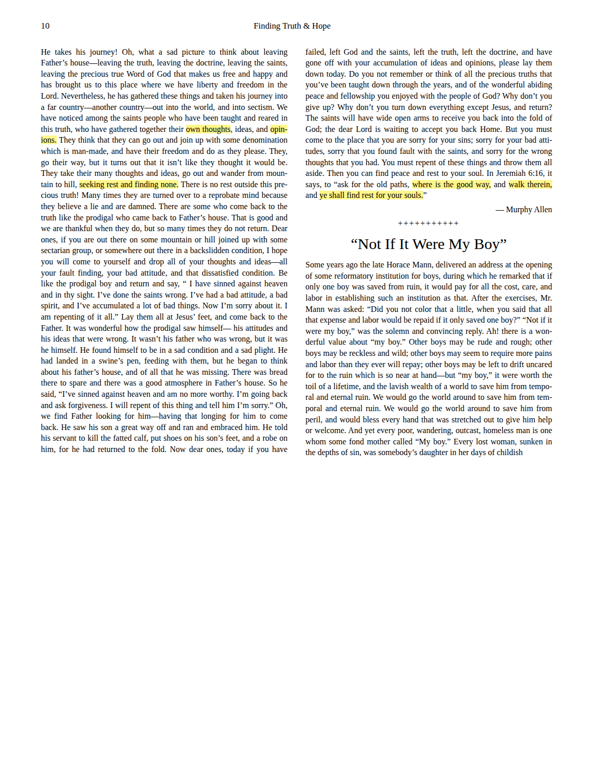10
Finding Truth & Hope
He takes his journey! Oh, what a sad picture to think about leaving Father’s house—leaving the truth, leaving the doctrine, leaving the saints, leaving the precious true Word of God that makes us free and happy and has brought us to this place where we have liberty and freedom in the Lord. Nevertheless, he has gathered these things and taken his journey into a far country—another country—out into the world, and into sectism. We have noticed among the saints people who have been taught and reared in this truth, who have gathered together their own thoughts, ideas, and opinions. They think that they can go out and join up with some denomination which is man-made, and have their freedom and do as they please. They, go their way, but it turns out that it isn’t like they thought it would be. They take their many thoughts and ideas, go out and wander from mountain to hill, seeking rest and finding none. There is no rest outside this precious truth! Many times they are turned over to a reprobate mind because they believe a lie and are damned. There are some who come back to the truth like the prodigal who came back to Father’s house. That is good and we are thankful when they do, but so many times they do not return. Dear ones, if you are out there on some mountain or hill joined up with some sectarian group, or somewhere out there in a backslidden condition, I hope you will come to yourself and drop all of your thoughts and ideas—all your fault finding, your bad attitude, and that dissatisfied condition. Be like the prodigal boy and return and say, “ I have sinned against heaven and in thy sight. I’ve done the saints wrong. I’ve had a bad attitude, a bad spirit, and I’ve accumulated a lot of bad things. Now I’m sorry about it. I am repenting of it all.” Lay them all at Jesus’ feet, and come back to the Father. It was wonderful how the prodigal saw himself— his attitudes and his ideas that were wrong. It wasn’t his father who was wrong, but it was he himself. He found himself to be in a sad condition and a sad plight. He had landed in a swine’s pen, feeding with them, but he began to think about his father’s house, and of all that he was missing. There was bread there to spare and there was a good atmosphere in Father’s house. So he said, “I’ve sinned against heaven and am no more worthy. I’m going back and ask forgiveness. I will repent of this thing and tell him I’m sorry.” Oh, we find Father looking for him—having that longing for him to come back. He saw his son a great way off and ran and embraced him. He told his servant to kill the fatted calf, put shoes on his son’s feet, and a robe on him, for he had returned to the fold. Now dear ones, today if you have failed, left God and the saints, left the truth, left the doctrine, and have gone off with your accumulation of ideas and opinions, please lay them down today. Do you not remember or think of all the precious truths that you’ve been taught down through the years, and of the wonderful abiding peace and fellowship you enjoyed with the people of God? Why don’t you give up? Why don’t you turn down everything except Jesus, and return? The saints will have wide open arms to receive you back into the fold of God; the dear Lord is waiting to accept you back Home. But you must come to the place that you are sorry for your sins; sorry for your bad attitudes, sorry that you found fault with the saints, and sorry for the wrong thoughts that you had. You must repent of these things and throw them all aside. Then you can find peace and rest to your soul. In Jeremiah 6:16, it says, to “ask for the old paths, where is the good way, and walk therein, and ye shall find rest for your souls.”
— Murphy Allen
+++++++++++
“Not If It Were My Boy”
Some years ago the late Horace Mann, delivered an address at the opening of some reformatory institution for boys, during which he remarked that if only one boy was saved from ruin, it would pay for all the cost, care, and labor in establishing such an institution as that. After the exercises, Mr. Mann was asked: “Did you not color that a little, when you said that all that expense and labor would be repaid if it only saved one boy?” “Not if it were my boy,” was the solemn and convincing reply. Ah! there is a wonderful value about “my boy.” Other boys may be rude and rough; other boys may be reckless and wild; other boys may seem to require more pains and labor than they ever will repay; other boys may be left to drift uncared for to the ruin which is so near at hand—but “my boy,” it were worth the toil of a lifetime, and the lavish wealth of a world to save him from temporal and eternal ruin. We would go the world around to save him from temporal and eternal ruin. We would go the world around to save him from peril, and would bless every hand that was stretched out to give him help or welcome. And yet every poor, wandering, outcast, homeless man is one whom some fond mother called “My boy.” Every lost woman, sunken in the depths of sin, was somebody’s daughter in her days of childish